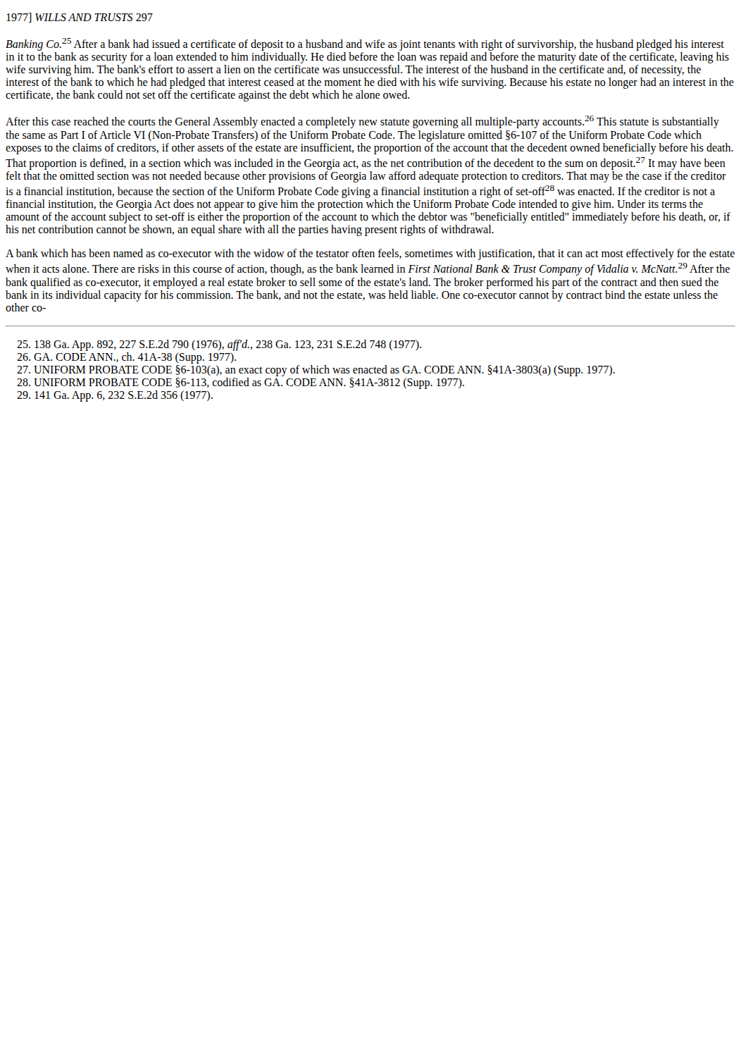1977] WILLS AND TRUSTS 297
Banking Co.25 After a bank had issued a certificate of deposit to a husband and wife as joint tenants with right of survivorship, the husband pledged his interest in it to the bank as security for a loan extended to him individually. He died before the loan was repaid and before the maturity date of the certificate, leaving his wife surviving him. The bank's effort to assert a lien on the certificate was unsuccessful. The interest of the husband in the certificate and, of necessity, the interest of the bank to which he had pledged that interest ceased at the moment he died with his wife surviving. Because his estate no longer had an interest in the certificate, the bank could not set off the certificate against the debt which he alone owed.
After this case reached the courts the General Assembly enacted a completely new statute governing all multiple-party accounts.26 This statute is substantially the same as Part I of Article VI (Non-Probate Transfers) of the Uniform Probate Code. The legislature omitted §6-107 of the Uniform Probate Code which exposes to the claims of creditors, if other assets of the estate are insufficient, the proportion of the account that the decedent owned beneficially before his death. That proportion is defined, in a section which was included in the Georgia act, as the net contribution of the decedent to the sum on deposit.27 It may have been felt that the omitted section was not needed because other provisions of Georgia law afford adequate protection to creditors. That may be the case if the creditor is a financial institution, because the section of the Uniform Probate Code giving a financial institution a right of set-off28 was enacted. If the creditor is not a financial institution, the Georgia Act does not appear to give him the protection which the Uniform Probate Code intended to give him. Under its terms the amount of the account subject to set-off is either the proportion of the account to which the debtor was "beneficially entitled" immediately before his death, or, if his net contribution cannot be shown, an equal share with all the parties having present rights of withdrawal.
A bank which has been named as co-executor with the widow of the testator often feels, sometimes with justification, that it can act most effectively for the estate when it acts alone. There are risks in this course of action, though, as the bank learned in First National Bank & Trust Company of Vidalia v. McNatt.29 After the bank qualified as co-executor, it employed a real estate broker to sell some of the estate's land. The broker performed his part of the contract and then sued the bank in its individual capacity for his commission. The bank, and not the estate, was held liable. One co-executor cannot by contract bind the estate unless the other co-
138 Ga. App. 892, 227 S.E.2d 790 (1976), aff'd., 238 Ga. 123, 231 S.E.2d 748 (1977).
GA. CODE ANN., ch. 41A-38 (Supp. 1977).
UNIFORM PROBATE CODE §6-103(a), an exact copy of which was enacted as GA. CODE ANN. §41A-3803(a) (Supp. 1977).
UNIFORM PROBATE CODE §6-113, codified as GA. CODE ANN. §41A-3812 (Supp. 1977).
141 Ga. App. 6, 232 S.E.2d 356 (1977).